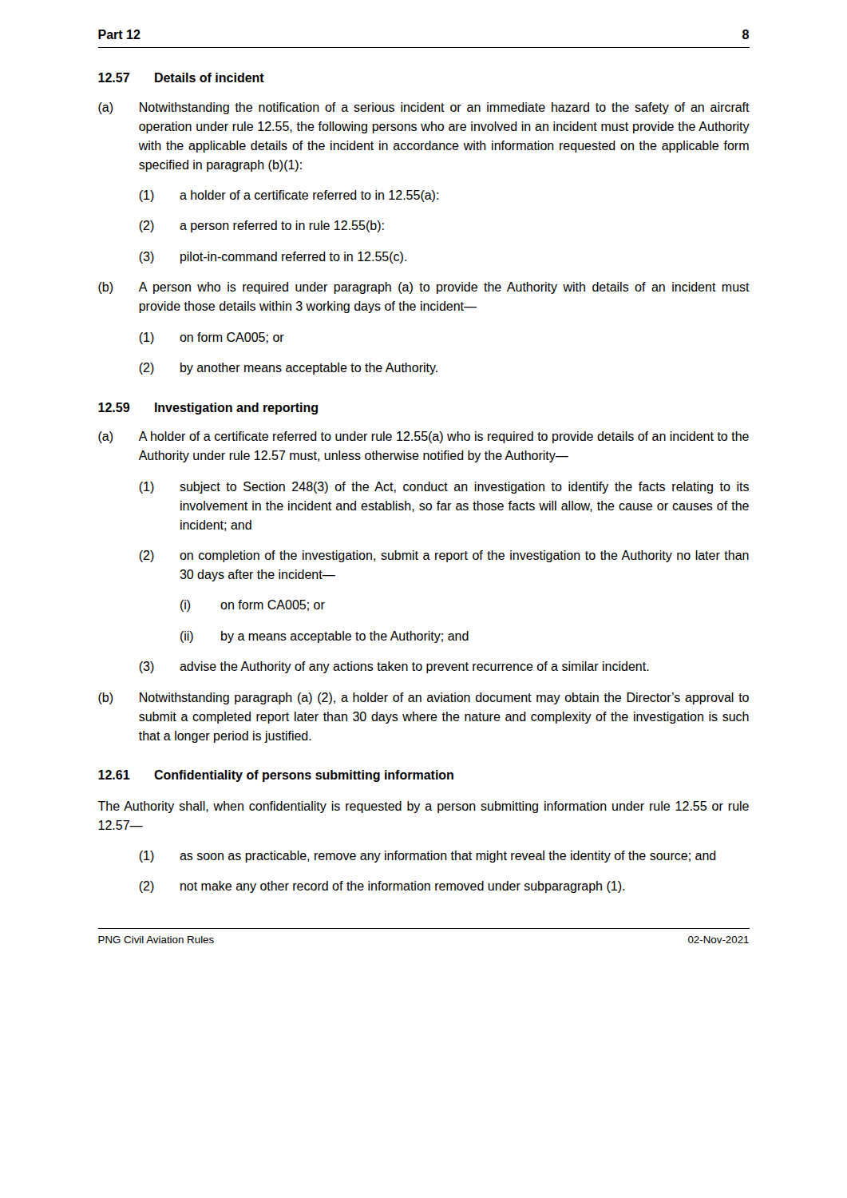Part 12 8
12.57 Details of incident
(a) Notwithstanding the notification of a serious incident or an immediate hazard to the safety of an aircraft operation under rule 12.55, the following persons who are involved in an incident must provide the Authority with the applicable details of the incident in accordance with information requested on the applicable form specified in paragraph (b)(1):
(1) a holder of a certificate referred to in 12.55(a):
(2) a person referred to in rule 12.55(b):
(3) pilot-in-command referred to in 12.55(c).
(b) A person who is required under paragraph (a) to provide the Authority with details of an incident must provide those details within 3 working days of the incident—
(1) on form CA005; or
(2) by another means acceptable to the Authority.
12.59 Investigation and reporting
(a) A holder of a certificate referred to under rule 12.55(a) who is required to provide details of an incident to the Authority under rule 12.57 must, unless otherwise notified by the Authority—
(1) subject to Section 248(3) of the Act, conduct an investigation to identify the facts relating to its involvement in the incident and establish, so far as those facts will allow, the cause or causes of the incident; and
(2) on completion of the investigation, submit a report of the investigation to the Authority no later than 30 days after the incident—
(i) on form CA005; or
(ii) by a means acceptable to the Authority; and
(3) advise the Authority of any actions taken to prevent recurrence of a similar incident.
(b) Notwithstanding paragraph (a) (2), a holder of an aviation document may obtain the Director’s approval to submit a completed report later than 30 days where the nature and complexity of the investigation is such that a longer period is justified.
12.61 Confidentiality of persons submitting information
The Authority shall, when confidentiality is requested by a person submitting information under rule 12.55 or rule 12.57—
(1) as soon as practicable, remove any information that might reveal the identity of the source; and
(2) not make any other record of the information removed under subparagraph (1).
PNG Civil Aviation Rules 02-Nov-2021